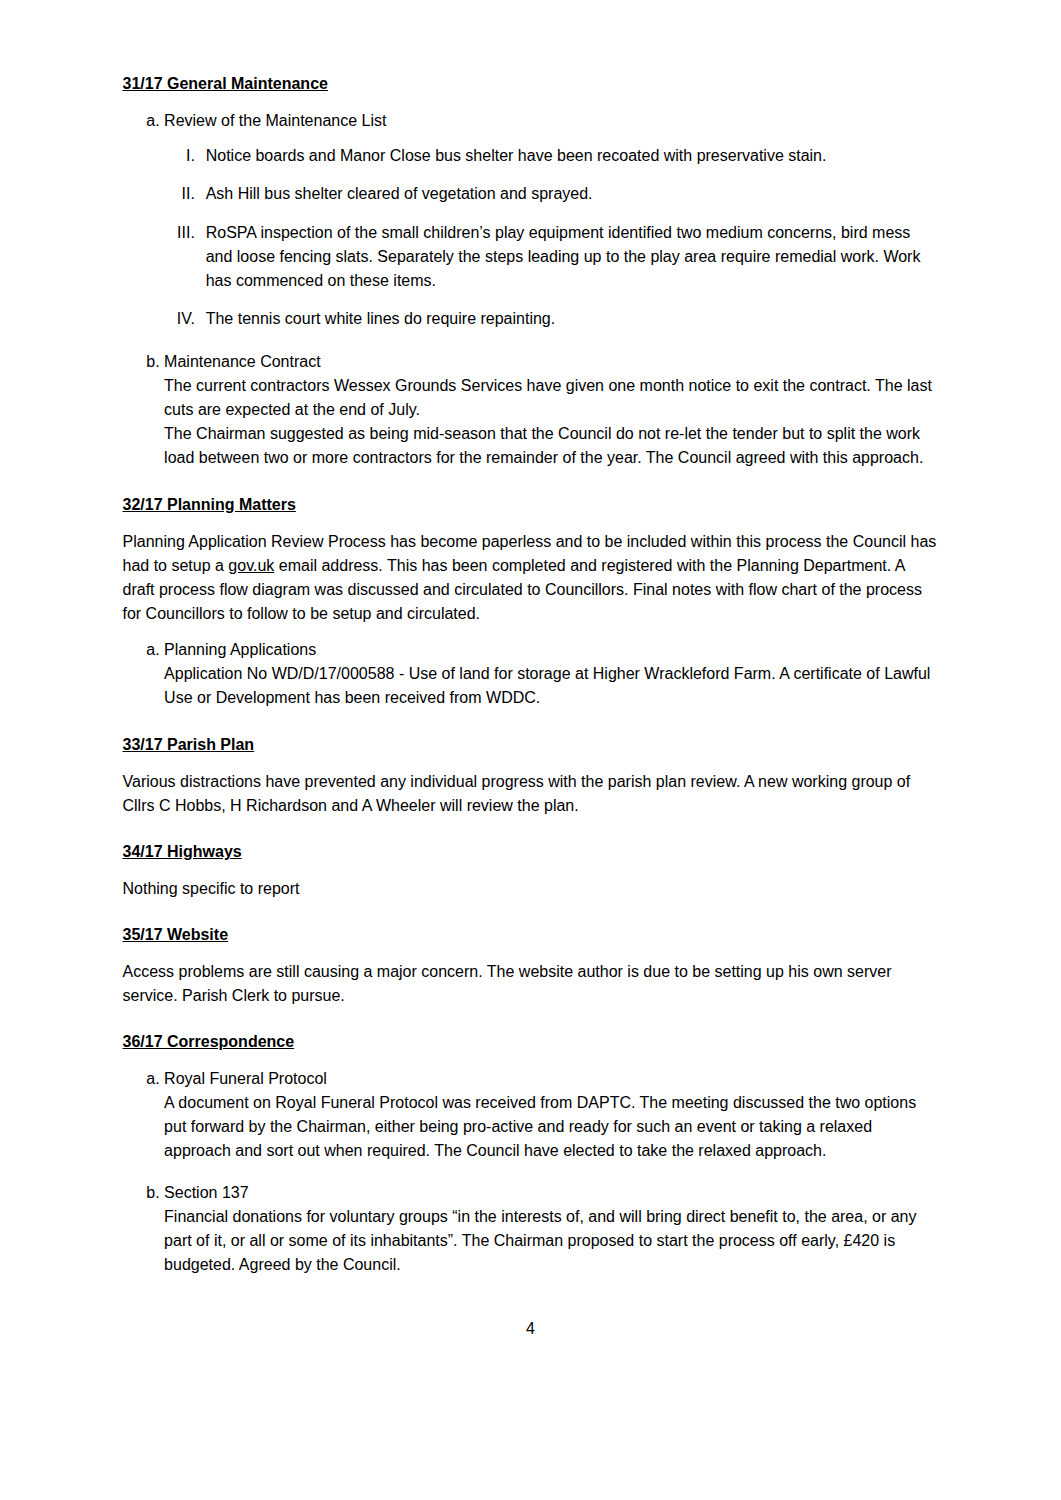31/17 General Maintenance
Review of the Maintenance List
Notice boards and Manor Close bus shelter have been recoated with preservative stain.
Ash Hill bus shelter cleared of vegetation and sprayed.
RoSPA inspection of the small children’s play equipment identified two medium concerns, bird mess and loose fencing slats. Separately the steps leading up to the play area require remedial work. Work has commenced on these items.
The tennis court white lines do require repainting.
Maintenance Contract The current contractors Wessex Grounds Services have given one month notice to exit the contract. The last cuts are expected at the end of July.
The Chairman suggested as being mid-season that the Council do not re-let the tender but to split the work load between two or more contractors for the remainder of the year. The Council agreed with this approach.
32/17 Planning Matters
Planning Application Review Process has become paperless and to be included within this process the Council has had to setup a gov.uk email address. This has been completed and registered with the Planning Department. A draft process flow diagram was discussed and circulated to Councillors. Final notes with flow chart of the process for Councillors to follow to be setup and circulated.
Planning Applications Application No WD/D/17/000588 - Use of land for storage at Higher Wrackleford Farm. A certificate of Lawful Use or Development has been received from WDDC.
33/17 Parish Plan
Various distractions have prevented any individual progress with the parish plan review. A new working group of Cllrs C Hobbs, H Richardson and A Wheeler will review the plan.
34/17 Highways
Nothing specific to report
35/17 Website
Access problems are still causing a major concern. The website author is due to be setting up his own server service. Parish Clerk to pursue.
36/17 Correspondence
Royal Funeral Protocol A document on Royal Funeral Protocol was received from DAPTC. The meeting discussed the two options put forward by the Chairman, either being pro-active and ready for such an event or taking a relaxed approach and sort out when required. The Council have elected to take the relaxed approach.
Section 137 Financial donations for voluntary groups “in the interests of, and will bring direct benefit to, the area, or any part of it, or all or some of its inhabitants”. The Chairman proposed to start the process off early, £420 is budgeted. Agreed by the Council.
4